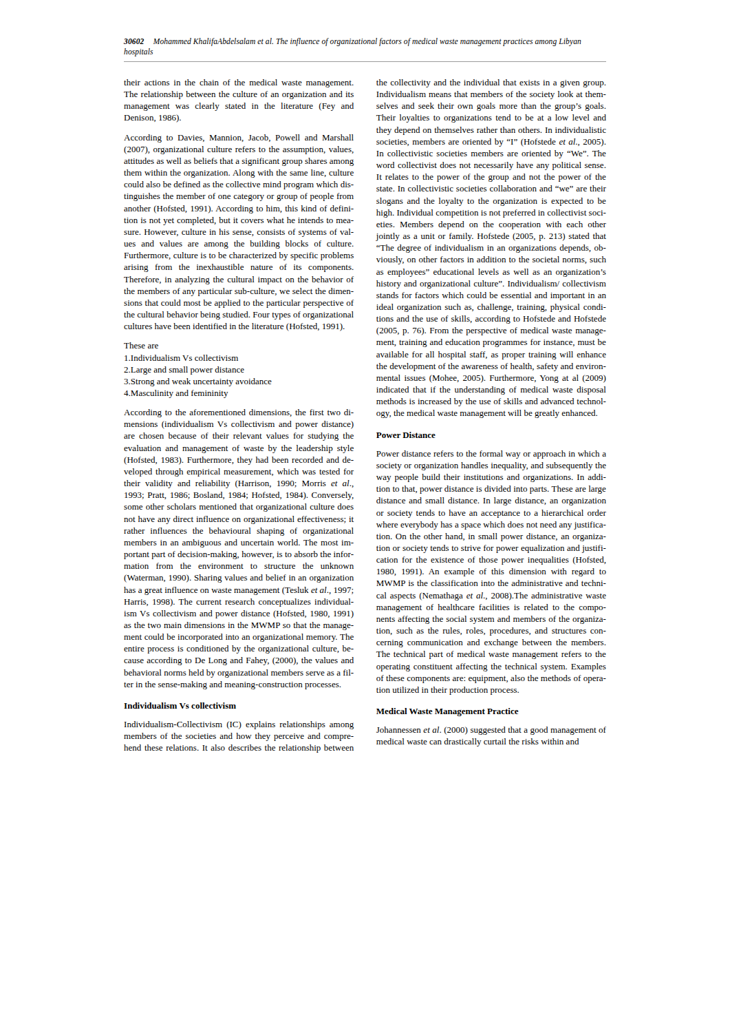30602 Mohammed KhalifaAbdelsalam et al. The influence of organizational factors of medical waste management practices among Libyan hospitals
their actions in the chain of the medical waste management. The relationship between the culture of an organization and its management was clearly stated in the literature (Fey and Denison, 1986).
According to Davies, Mannion, Jacob, Powell and Marshall (2007), organizational culture refers to the assumption, values, attitudes as well as beliefs that a significant group shares among them within the organization. Along with the same line, culture could also be defined as the collective mind program which distinguishes the member of one category or group of people from another (Hofsted, 1991). According to him, this kind of definition is not yet completed, but it covers what he intends to measure. However, culture in his sense, consists of systems of values and values are among the building blocks of culture. Furthermore, culture is to be characterized by specific problems arising from the inexhaustible nature of its components. Therefore, in analyzing the cultural impact on the behavior of the members of any particular sub-culture, we select the dimensions that could most be applied to the particular perspective of the cultural behavior being studied. Four types of organizational cultures have been identified in the literature (Hofsted, 1991).
These are
1.Individualism Vs collectivism
2.Large and small power distance
3.Strong and weak uncertainty avoidance
4.Masculinity and femininity
According to the aforementioned dimensions, the first two dimensions (individualism Vs collectivism and power distance) are chosen because of their relevant values for studying the evaluation and management of waste by the leadership style (Hofsted, 1983). Furthermore, they had been recorded and developed through empirical measurement, which was tested for their validity and reliability (Harrison, 1990; Morris et al., 1993; Pratt, 1986; Bosland, 1984; Hofsted, 1984). Conversely, some other scholars mentioned that organizational culture does not have any direct influence on organizational effectiveness; it rather influences the behavioural shaping of organizational members in an ambiguous and uncertain world. The most important part of decision-making, however, is to absorb the information from the environment to structure the unknown (Waterman, 1990). Sharing values and belief in an organization has a great influence on waste management (Tesluk et al., 1997; Harris, 1998). The current research conceptualizes individualism Vs collectivism and power distance (Hofsted, 1980, 1991) as the two main dimensions in the MWMP so that the management could be incorporated into an organizational memory. The entire process is conditioned by the organizational culture, because according to De Long and Fahey, (2000), the values and behavioral norms held by organizational members serve as a filter in the sense-making and meaning-construction processes.
Individualism Vs collectivism
Individualism-Collectivism (IC) explains relationships among members of the societies and how they perceive and comprehend these relations. It also describes the relationship between the collectivity and the individual that exists in a given group. Individualism means that members of the society look at themselves and seek their own goals more than the group’s goals. Their loyalties to organizations tend to be at a low level and they depend on themselves rather than others. In individualistic societies, members are oriented by “I” (Hofstede et al., 2005). In collectivistic societies members are oriented by “We”. The word collectivist does not necessarily have any political sense. It relates to the power of the group and not the power of the state. In collectivistic societies collaboration and “we” are their slogans and the loyalty to the organization is expected to be high. Individual competition is not preferred in collectivist societies. Members depend on the cooperation with each other jointly as a unit or family. Hofstede (2005, p. 213) stated that “The degree of individualism in an organizations depends, obviously, on other factors in addition to the societal norms, such as employees” educational levels as well as an organization’s history and organizational culture”. Individualism/ collectivism stands for factors which could be essential and important in an ideal organization such as, challenge, training, physical conditions and the use of skills, according to Hofstede and Hofstede (2005, p. 76). From the perspective of medical waste management, training and education programmes for instance, must be available for all hospital staff, as proper training will enhance the development of the awareness of health, safety and environmental issues (Mohee, 2005). Furthermore, Yong at al (2009) indicated that if the understanding of medical waste disposal methods is increased by the use of skills and advanced technology, the medical waste management will be greatly enhanced.
Power Distance
Power distance refers to the formal way or approach in which a society or organization handles inequality, and subsequently the way people build their institutions and organizations. In addition to that, power distance is divided into parts. These are large distance and small distance. In large distance, an organization or society tends to have an acceptance to a hierarchical order where everybody has a space which does not need any justification. On the other hand, in small power distance, an organization or society tends to strive for power equalization and justification for the existence of those power inequalities (Hofsted, 1980, 1991). An example of this dimension with regard to MWMP is the classification into the administrative and technical aspects (Nemathaga et al., 2008).The administrative waste management of healthcare facilities is related to the components affecting the social system and members of the organization, such as the rules, roles, procedures, and structures concerning communication and exchange between the members. The technical part of medical waste management refers to the operating constituent affecting the technical system. Examples of these components are: equipment, also the methods of operation utilized in their production process.
Medical Waste Management Practice
Johannessen et al. (2000) suggested that a good management of medical waste can drastically curtail the risks within and